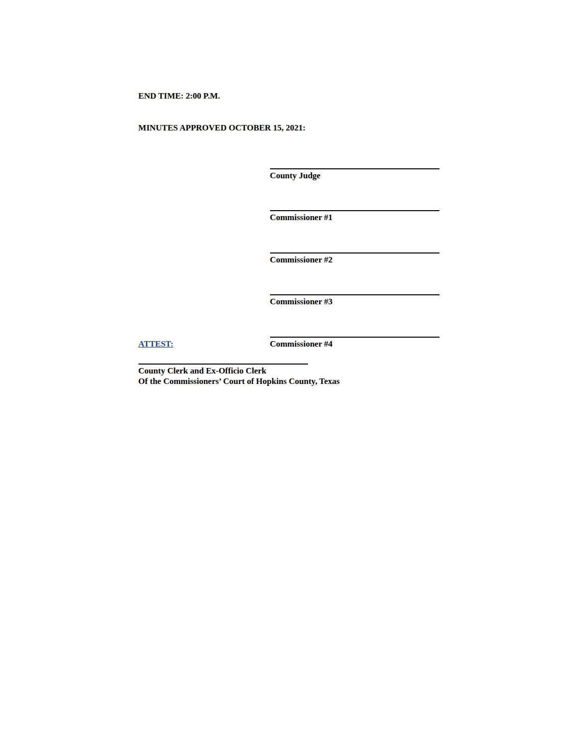END TIME: 2:00 P.M.
MINUTES APPROVED OCTOBER 15, 2021:
| | County Judge |
| | Commissioner #1 |
| | Commissioner #2 |
| | Commissioner #3 |
| ATTEST: | Commissioner #4 |
County Clerk and Ex-Officio Clerk
Of the Commissioners’ Court of Hopkins County, Texas